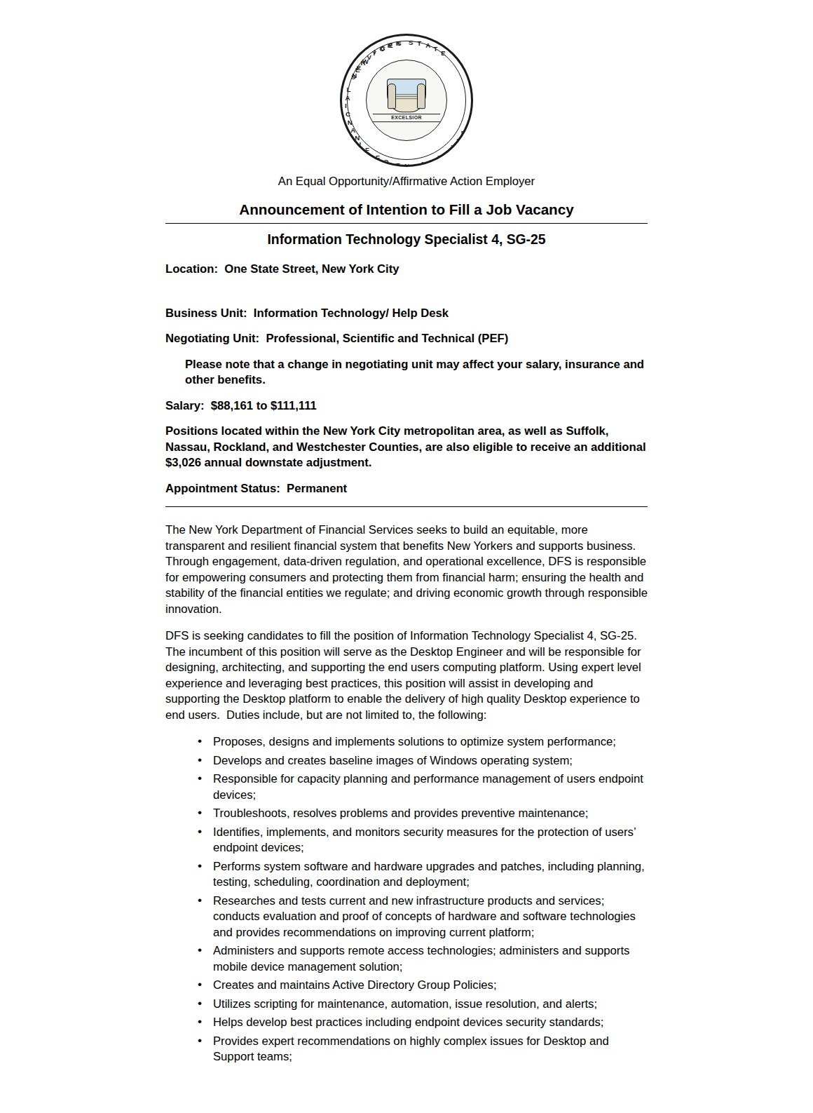N E W Y O R K S T A T E D E P A R T M E N T O F F I N A N C I A L S E R V I C E S
EXCELSIOR
An Equal Opportunity/Affirmative Action Employer
Announcement of Intention to Fill a Job Vacancy
Information Technology Specialist 4, SG-25
Location: One State Street, New York City Business Unit: Information Technology/ Help Desk
Negotiating Unit: Professional, Scientific and Technical (PEF)
Please note that a change in negotiating unit may affect your salary, insurance and other benefits.
Salary: $88,161 to $111,111
Positions located within the New York City metropolitan area, as well as Suffolk, Nassau, Rockland, and Westchester Counties, are also eligible to receive an additional $3,026 annual downstate adjustment.
Appointment Status: Permanent
The New York Department of Financial Services seeks to build an equitable, more transparent and resilient financial system that benefits New Yorkers and supports business. Through engagement, data-driven regulation, and operational excellence, DFS is responsible for empowering consumers and protecting them from financial harm; ensuring the health and stability of the financial entities we regulate; and driving economic growth through responsible innovation.
DFS is seeking candidates to fill the position of Information Technology Specialist 4, SG-25. The incumbent of this position will serve as the Desktop Engineer and will be responsible for designing, architecting, and supporting the end users computing platform. Using expert level experience and leveraging best practices, this position will assist in developing and supporting the Desktop platform to enable the delivery of high quality Desktop experience to end users. Duties include, but are not limited to, the following:
Proposes, designs and implements solutions to optimize system performance;
Develops and creates baseline images of Windows operating system;
Responsible for capacity planning and performance management of users endpoint devices;
Troubleshoots, resolves problems and provides preventive maintenance;
Identifies, implements, and monitors security measures for the protection of users’ endpoint devices;
Performs system software and hardware upgrades and patches, including planning, testing, scheduling, coordination and deployment;
Researches and tests current and new infrastructure products and services; conducts evaluation and proof of concepts of hardware and software technologies and provides recommendations on improving current platform;
Administers and supports remote access technologies; administers and supports mobile device management solution;
Creates and maintains Active Directory Group Policies;
Utilizes scripting for maintenance, automation, issue resolution, and alerts;
Helps develop best practices including endpoint devices security standards;
Provides expert recommendations on highly complex issues for Desktop and Support teams;